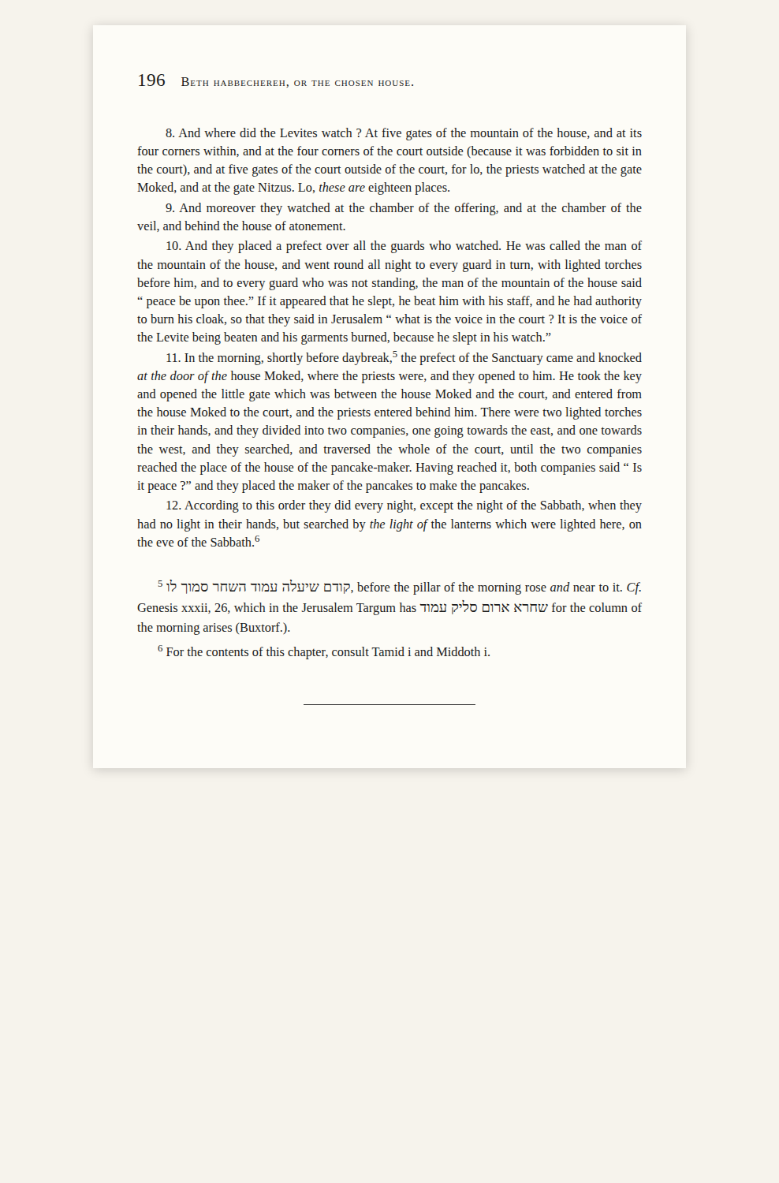196 Beth Habbechereh, or the Chosen House.
8. And where did the Levites watch ? At five gates of the mountain of the house, and at its four corners within, and at the four corners of the court outside (because it was forbidden to sit in the court), and at five gates of the court outside of the court, for lo, the priests watched at the gate Moked, and at the gate Nitzus. Lo, these are eighteen places.
9. And moreover they watched at the chamber of the offering, and at the chamber of the veil, and behind the house of atonement.
10. And they placed a prefect over all the guards who watched. He was called the man of the mountain of the house, and went round all night to every guard in turn, with lighted torches before him, and to every guard who was not standing, the man of the mountain of the house said “ peace be upon thee.” If it appeared that he slept, he beat him with his staff, and he had authority to burn his cloak, so that they said in Jerusalem “ what is the voice in the court ? It is the voice of the Levite being beaten and his garments burned, because he slept in his watch.”
11. In the morning, shortly before daybreak,5 the prefect of the Sanctuary came and knocked at the door of the house Moked, where the priests were, and they opened to him. He took the key and opened the little gate which was between the house Moked and the court, and entered from the house Moked to the court, and the priests entered behind him. There were two lighted torches in their hands, and they divided into two companies, one going towards the east, and one towards the west, and they searched, and traversed the whole of the court, until the two companies reached the place of the house of the pancake-maker. Having reached it, both companies said “ Is it peace ?” and they placed the maker of the pancakes to make the pancakes.
12. According to this order they did every night, except the night of the Sabbath, when they had no light in their hands, but searched by the light of the lanterns which were lighted here, on the eve of the Sabbath.6
5 קודם שיעלה עמוד השחר סמוך לו, before the pillar of the morning rose and near to it. Cf. Genesis xxxii, 26, which in the Jerusalem Targum has שחרא ארום סליק עמוד for the column of the morning arises (Buxtorf.).
6 For the contents of this chapter, consult Tamid i and Middoth i.